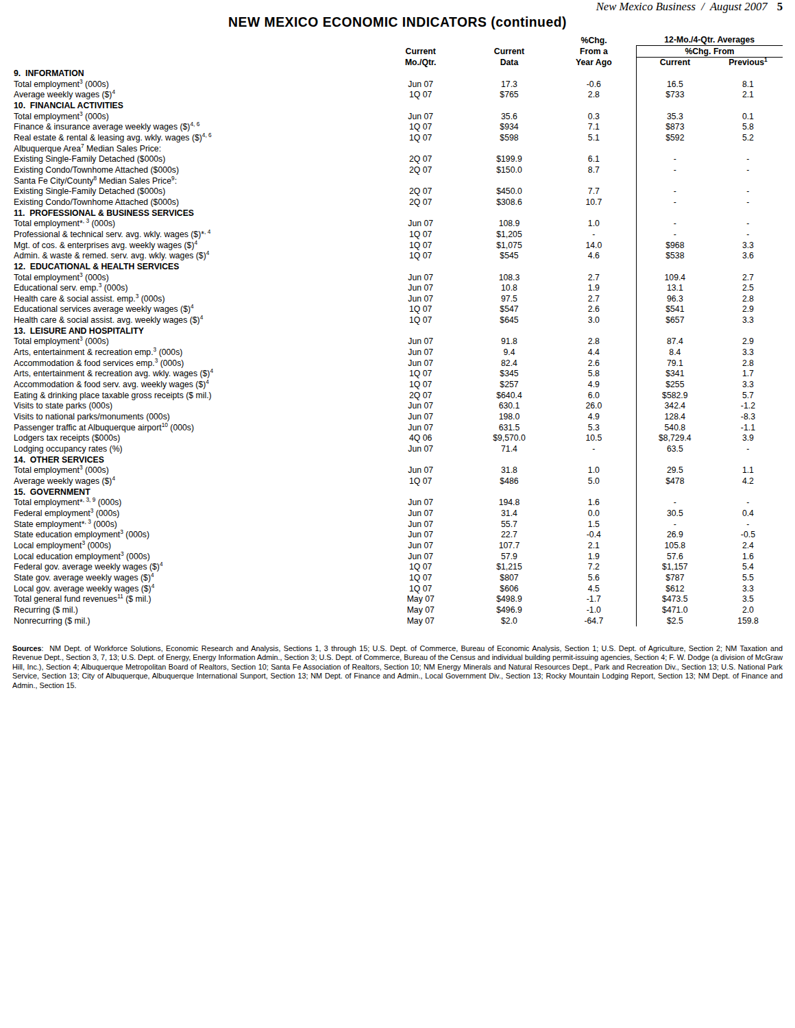New Mexico Business / August 20075
NEW MEXICO ECONOMIC INDICATORS (continued)
| | | | %Chg. | 12-Mo./4-Qtr. Averages |
| | Current | Current | From a | %Chg. From |
| | Mo./Qtr. | Data | Year Ago | Current | Previous 1 |
| 9. INFORMATION | | | | | |
| Total employment 3 (000s) | Jun 07 | 17.3 | -0.6 | 16.5 | 8.1 |
| Average weekly wages ($) 4 | 1Q 07 | $765 | 2.8 | $733 | 2.1 |
| 10. FINANCIAL ACTIVITIES | | | | | |
| Total employment 3 (000s) | Jun 07 | 35.6 | 0.3 | 35.3 | 0.1 |
| Finance & insurance average weekly wages ($) 4, 6 | 1Q 07 | $934 | 7.1 | $873 | 5.8 |
| Real estate & rental & leasing avg. wkly. wages ($) 4, 6 | 1Q 07 | $598 | 5.1 | $592 | 5.2 |
| Albuquerque Area 7 Median Sales Price: | | | | | |
| Existing Single-Family Detached ($000s) | 2Q 07 | $199.9 | 6.1 | - | - |
| Existing Condo/Townhome Attached ($000s) | 2Q 07 | $150.0 | 8.7 | - | - |
| Santa Fe City/County 8 Median Sales Price 9 : | | | | | |
| Existing Single-Family Detached ($000s) | 2Q 07 | $450.0 | 7.7 | - | - |
| Existing Condo/Townhome Attached ($000s) | 2Q 07 | $308.6 | 10.7 | - | - |
| 11. PROFESSIONAL & BUSINESS SERVICES | | | | | |
| Total employment* , 3 (000s) | Jun 07 | 108.9 | 1.0 | - | - |
| Professional & technical serv. avg. wkly. wages ($)* , 4 | 1Q 07 | $1,205 | - | - | - |
| Mgt. of cos. & enterprises avg. weekly wages ($) 4 | 1Q 07 | $1,075 | 14.0 | $968 | 3.3 |
| Admin. & waste & remed. serv. avg. wkly. wages ($) 4 | 1Q 07 | $545 | 4.6 | $538 | 3.6 |
| 12. EDUCATIONAL & HEALTH SERVICES | | | | | |
| Total employment 3 (000s) | Jun 07 | 108.3 | 2.7 | 109.4 | 2.7 |
| Educational serv. emp. 3 (000s) | Jun 07 | 10.8 | 1.9 | 13.1 | 2.5 |
| Health care & social assist. emp. 3 (000s) | Jun 07 | 97.5 | 2.7 | 96.3 | 2.8 |
| Educational services average weekly wages ($) 4 | 1Q 07 | $547 | 2.6 | $541 | 2.9 |
| Health care & social assist. avg. weekly wages ($) 4 | 1Q 07 | $645 | 3.0 | $657 | 3.3 |
| 13. LEISURE AND HOSPITALITY | | | | | |
| Total employment 3 (000s) | Jun 07 | 91.8 | 2.8 | 87.4 | 2.9 |
| Arts, entertainment & recreation emp. 3 (000s) | Jun 07 | 9.4 | 4.4 | 8.4 | 3.3 |
| Accommodation & food services emp. 3 (000s) | Jun 07 | 82.4 | 2.6 | 79.1 | 2.8 |
| Arts, entertainment & recreation avg. wkly. wages ($) 4 | 1Q 07 | $345 | 5.8 | $341 | 1.7 |
| Accommodation & food serv. avg. weekly wages ($) 4 | 1Q 07 | $257 | 4.9 | $255 | 3.3 |
| Eating & drinking place taxable gross receipts ($ mil.) | 2Q 07 | $640.4 | 6.0 | $582.9 | 5.7 |
| Visits to state parks (000s) | Jun 07 | 630.1 | 26.0 | 342.4 | -1.2 |
| Visits to national parks/monuments (000s) | Jun 07 | 198.0 | 4.9 | 128.4 | -8.3 |
| Passenger traffic at Albuquerque airport 10 (000s) | Jun 07 | 631.5 | 5.3 | 540.8 | -1.1 |
| Lodgers tax receipts ($000s) | 4Q 06 | $9,570.0 | 10.5 | $8,729.4 | 3.9 |
| Lodging occupancy rates (%) | Jun 07 | 71.4 | - | 63.5 | - |
| 14. OTHER SERVICES | | | | | |
| Total employment 3 (000s) | Jun 07 | 31.8 | 1.0 | 29.5 | 1.1 |
| Average weekly wages ($) 4 | 1Q 07 | $486 | 5.0 | $478 | 4.2 |
| 15. GOVERNMENT | | | | | |
| Total employment* , 3, 9 (000s) | Jun 07 | 194.8 | 1.6 | - | - |
| Federal employment 3 (000s) | Jun 07 | 31.4 | 0.0 | 30.5 | 0.4 |
| State employment* , 3 (000s) | Jun 07 | 55.7 | 1.5 | - | - |
| State education employment 3 (000s) | Jun 07 | 22.7 | -0.4 | 26.9 | -0.5 |
| Local employment 3 (000s) | Jun 07 | 107.7 | 2.1 | 105.8 | 2.4 |
| Local education employment 3 (000s) | Jun 07 | 57.9 | 1.9 | 57.6 | 1.6 |
| Federal gov. average weekly wages ($) 4 | 1Q 07 | $1,215 | 7.2 | $1,157 | 5.4 |
| State gov. average weekly wages ($) 4 | 1Q 07 | $807 | 5.6 | $787 | 5.5 |
| Local gov. average weekly wages ($) 4 | 1Q 07 | $606 | 4.5 | $612 | 3.3 |
| Total general fund revenues 11 ($ mil.) | May 07 | $498.9 | -1.7 | $473.5 | 3.5 |
| Recurring ($ mil.) | May 07 | $496.9 | -1.0 | $471.0 | 2.0 |
| Nonrecurring ($ mil.) | May 07 | $2.0 | -64.7 | $2.5 | 159.8 |
Sources: NM Dept. of Workforce Solutions, Economic Research and Analysis, Sections 1, 3 through 15; U.S. Dept. of Commerce, Bureau of Economic Analysis, Section 1; U.S. Dept. of Agriculture, Section 2; NM Taxation and Revenue Dept., Section 3, 7, 13; U.S. Dept. of Energy, Energy Information Admin., Section 3; U.S. Dept. of Commerce, Bureau of the Census and individual building permit-issuing agencies, Section 4; F. W. Dodge (a division of McGraw Hill, Inc.), Section 4; Albuquerque Metropolitan Board of Realtors, Section 10; Santa Fe Association of Realtors, Section 10; NM Energy Minerals and Natural Resources Dept., Park and Recreation Div., Section 13; U.S. National Park Service, Section 13; City of Albuquerque, Albuquerque International Sunport, Section 13; NM Dept. of Finance and Admin., Local Government Div., Section 13; Rocky Mountain Lodging Report, Section 13; NM Dept. of Finance and Admin., Section 15.